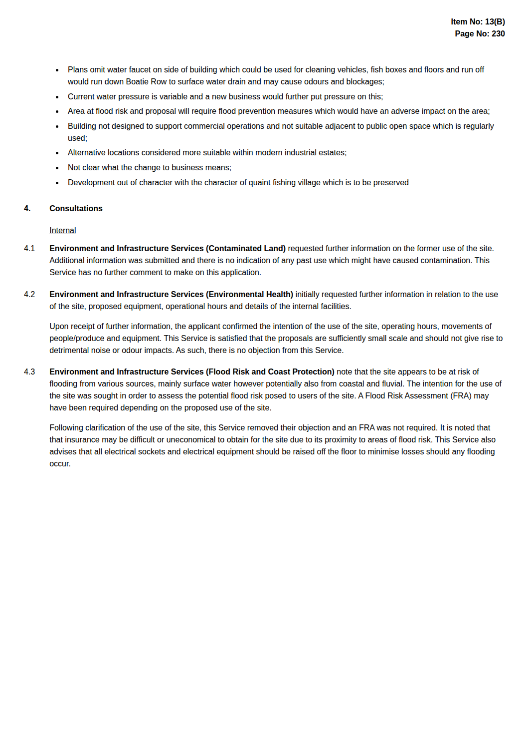Item No: 13(B)
Page No: 230
Plans omit water faucet on side of building which could be used for cleaning vehicles, fish boxes and floors and run off would run down Boatie Row to surface water drain and may cause odours and blockages;
Current water pressure is variable and a new business would further put pressure on this;
Area at flood risk and proposal will require flood prevention measures which would have an adverse impact on the area;
Building not designed to support commercial operations and not suitable adjacent to public open space which is regularly used;
Alternative locations considered more suitable within modern industrial estates;
Not clear what the change to business means;
Development out of character with the character of quaint fishing village which is to be preserved
4. Consultations
Internal
4.1
Environment and Infrastructure Services (Contaminated Land) requested further information on the former use of the site. Additional information was submitted and there is no indication of any past use which might have caused contamination. This Service has no further comment to make on this application.
4.2
Environment and Infrastructure Services (Environmental Health) initially requested further information in relation to the use of the site, proposed equipment, operational hours and details of the internal facilities.
Upon receipt of further information, the applicant confirmed the intention of the use of the site, operating hours, movements of people/produce and equipment. This Service is satisfied that the proposals are sufficiently small scale and should not give rise to detrimental noise or odour impacts. As such, there is no objection from this Service.
4.3
Environment and Infrastructure Services (Flood Risk and Coast Protection) note that the site appears to be at risk of flooding from various sources, mainly surface water however potentially also from coastal and fluvial. The intention for the use of the site was sought in order to assess the potential flood risk posed to users of the site. A Flood Risk Assessment (FRA) may have been required depending on the proposed use of the site.
Following clarification of the use of the site, this Service removed their objection and an FRA was not required. It is noted that that insurance may be difficult or uneconomical to obtain for the site due to its proximity to areas of flood risk. This Service also advises that all electrical sockets and electrical equipment should be raised off the floor to minimise losses should any flooding occur.